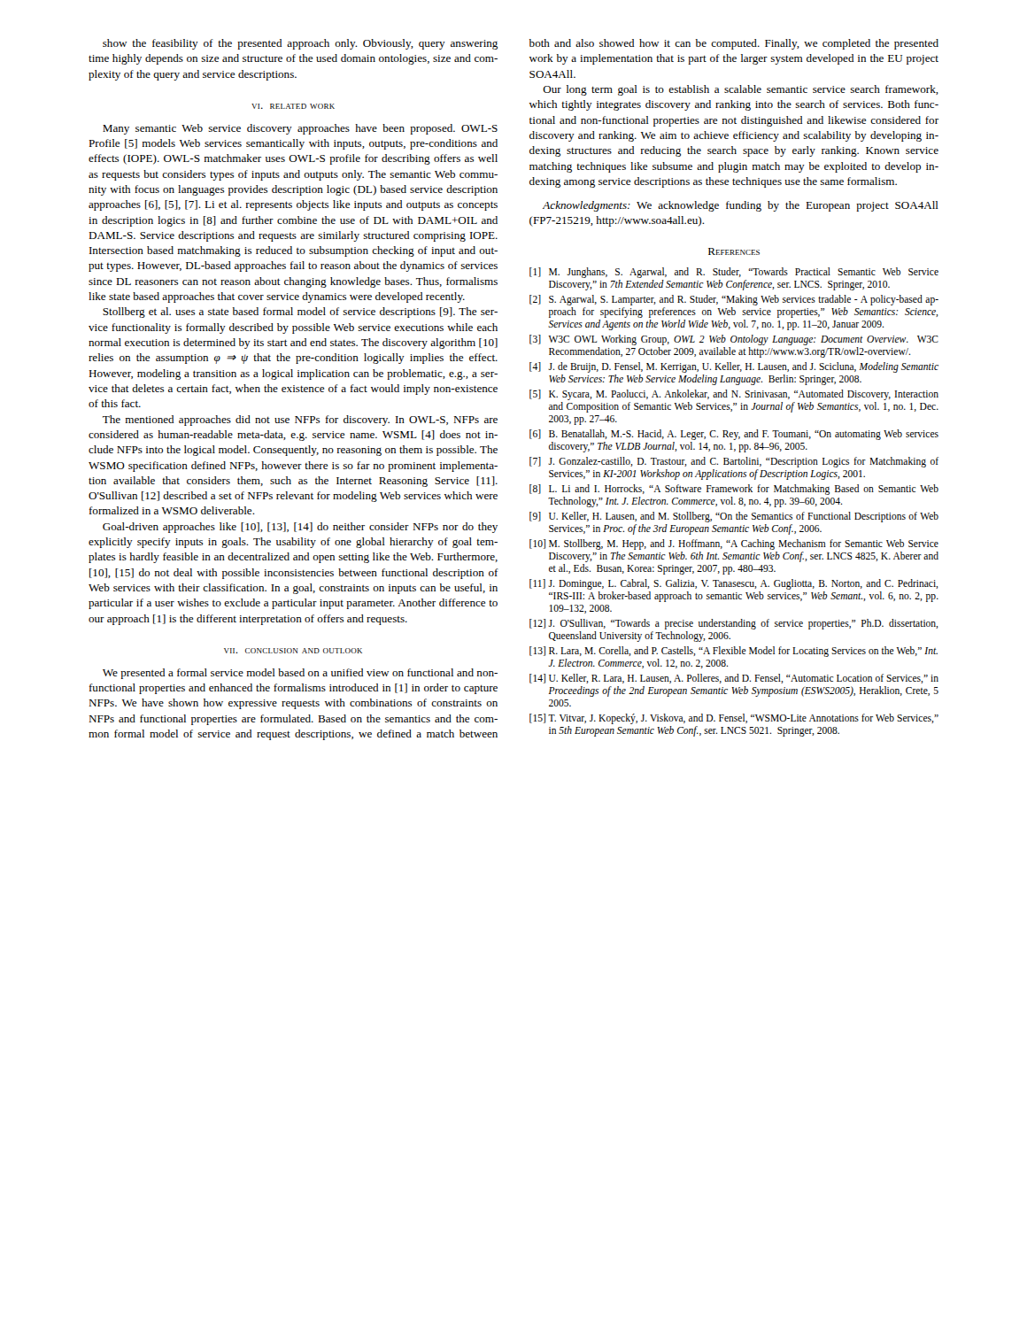show the feasibility of the presented approach only. Obviously, query answering time highly depends on size and structure of the used domain ontologies, size and complexity of the query and service descriptions.
VI. Related Work
Many semantic Web service discovery approaches have been proposed. OWL-S Profile [5] models Web services semantically with inputs, outputs, pre-conditions and effects (IOPE). OWL-S matchmaker uses OWL-S profile for describing offers as well as requests but considers types of inputs and outputs only. The semantic Web community with focus on languages provides description logic (DL) based service description approaches [6], [5], [7]. Li et al. represents objects like inputs and outputs as concepts in description logics in [8] and further combine the use of DL with DAML+OIL and DAML-S. Service descriptions and requests are similarly structured comprising IOPE. Intersection based matchmaking is reduced to subsumption checking of input and output types. However, DL-based approaches fail to reason about the dynamics of services since DL reasoners can not reason about changing knowledge bases. Thus, formalisms like state based approaches that cover service dynamics were developed recently.
Stollberg et al. uses a state based formal model of service descriptions [9]. The service functionality is formally described by possible Web service executions while each normal execution is determined by its start and end states. The discovery algorithm [10] relies on the assumption φ ⇒ ψ that the pre-condition logically implies the effect. However, modeling a transition as a logical implication can be problematic, e.g., a service that deletes a certain fact, when the existence of a fact would imply non-existence of this fact.
The mentioned approaches did not use NFPs for discovery. In OWL-S, NFPs are considered as human-readable meta-data, e.g. service name. WSML [4] does not include NFPs into the logical model. Consequently, no reasoning on them is possible. The WSMO specification defined NFPs, however there is so far no prominent implementation available that considers them, such as the Internet Reasoning Service [11]. O'Sullivan [12] described a set of NFPs relevant for modeling Web services which were formalized in a WSMO deliverable.
Goal-driven approaches like [10], [13], [14] do neither consider NFPs nor do they explicitly specify inputs in goals. The usability of one global hierarchy of goal templates is hardly feasible in an decentralized and open setting like the Web. Furthermore, [10], [15] do not deal with possible inconsistencies between functional description of Web services with their classification. In a goal, constraints on inputs can be useful, in particular if a user wishes to exclude a particular input parameter. Another difference to our approach [1] is the different interpretation of offers and requests.
VII. Conclusion and Outlook
We presented a formal service model based on a unified view on functional and non-functional properties and enhanced the formalisms introduced in [1] in order to capture NFPs. We have shown how expressive requests with combinations of constraints on NFPs and functional properties are formulated. Based on the semantics and the common formal model of service and request descriptions, we defined a match between both and also showed how it can be computed. Finally, we completed the presented work by a implementation that is part of the larger system developed in the EU project SOA4All.
Our long term goal is to establish a scalable semantic service search framework, which tightly integrates discovery and ranking into the search of services. Both functional and non-functional properties are not distinguished and likewise considered for discovery and ranking. We aim to achieve efficiency and scalability by developing indexing structures and reducing the search space by early ranking. Known service matching techniques like subsume and plugin match may be exploited to develop indexing among service descriptions as these techniques use the same formalism.
Acknowledgments: We acknowledge funding by the European project SOA4All (FP7-215219, http://www.soa4all.eu).
References
[1] M. Junghans, S. Agarwal, and R. Studer, “Towards Practical Semantic Web Service Discovery,” in 7th Extended Semantic Web Conference, ser. LNCS. Springer, 2010.
[2] S. Agarwal, S. Lamparter, and R. Studer, “Making Web services tradable - A policy-based approach for specifying preferences on Web service properties,” Web Semantics: Science, Services and Agents on the World Wide Web, vol. 7, no. 1, pp. 11–20, Januar 2009.
[3] W3C OWL Working Group, OWL 2 Web Ontology Language: Document Overview. W3C Recommendation, 27 October 2009, available at http://www.w3.org/TR/owl2-overview/.
[4] J. de Bruijn, D. Fensel, M. Kerrigan, U. Keller, H. Lausen, and J. Scicluna, Modeling Semantic Web Services: The Web Service Modeling Language. Berlin: Springer, 2008.
[5] K. Sycara, M. Paolucci, A. Ankolekar, and N. Srinivasan, “Automated Discovery, Interaction and Composition of Semantic Web Services,” in Journal of Web Semantics, vol. 1, no. 1, Dec. 2003, pp. 27–46.
[6] B. Benatallah, M.-S. Hacid, A. Leger, C. Rey, and F. Toumani, “On automating Web services discovery,” The VLDB Journal, vol. 14, no. 1, pp. 84–96, 2005.
[7] J. Gonzalez-castillo, D. Trastour, and C. Bartolini, “Description Logics for Matchmaking of Services,” in KI-2001 Workshop on Applications of Description Logics, 2001.
[8] L. Li and I. Horrocks, “A Software Framework for Matchmaking Based on Semantic Web Technology,” Int. J. Electron. Commerce, vol. 8, no. 4, pp. 39–60, 2004.
[9] U. Keller, H. Lausen, and M. Stollberg, “On the Semantics of Functional Descriptions of Web Services,” in Proc. of the 3rd European Semantic Web Conf., 2006.
[10] M. Stollberg, M. Hepp, and J. Hoffmann, “A Caching Mechanism for Semantic Web Service Discovery,” in The Semantic Web. 6th Int. Semantic Web Conf., ser. LNCS 4825, K. Aberer and et al., Eds. Busan, Korea: Springer, 2007, pp. 480–493.
[11] J. Domingue, L. Cabral, S. Galizia, V. Tanasescu, A. Gugliotta, B. Norton, and C. Pedrinaci, “IRS-III: A broker-based approach to semantic Web services,” Web Semant., vol. 6, no. 2, pp. 109–132, 2008.
[12] J. O'Sullivan, “Towards a precise understanding of service properties,” Ph.D. dissertation, Queensland University of Technology, 2006.
[13] R. Lara, M. Corella, and P. Castells, “A Flexible Model for Locating Services on the Web,” Int. J. Electron. Commerce, vol. 12, no. 2, 2008.
[14] U. Keller, R. Lara, H. Lausen, A. Polleres, and D. Fensel, “Automatic Location of Services,” in Proceedings of the 2nd European Semantic Web Symposium (ESWS2005), Heraklion, Crete, 5 2005.
[15] T. Vitvar, J. Kopecký, J. Viskova, and D. Fensel, “WSMO-Lite Annotations for Web Services,” in 5th European Semantic Web Conf., ser. LNCS 5021. Springer, 2008.